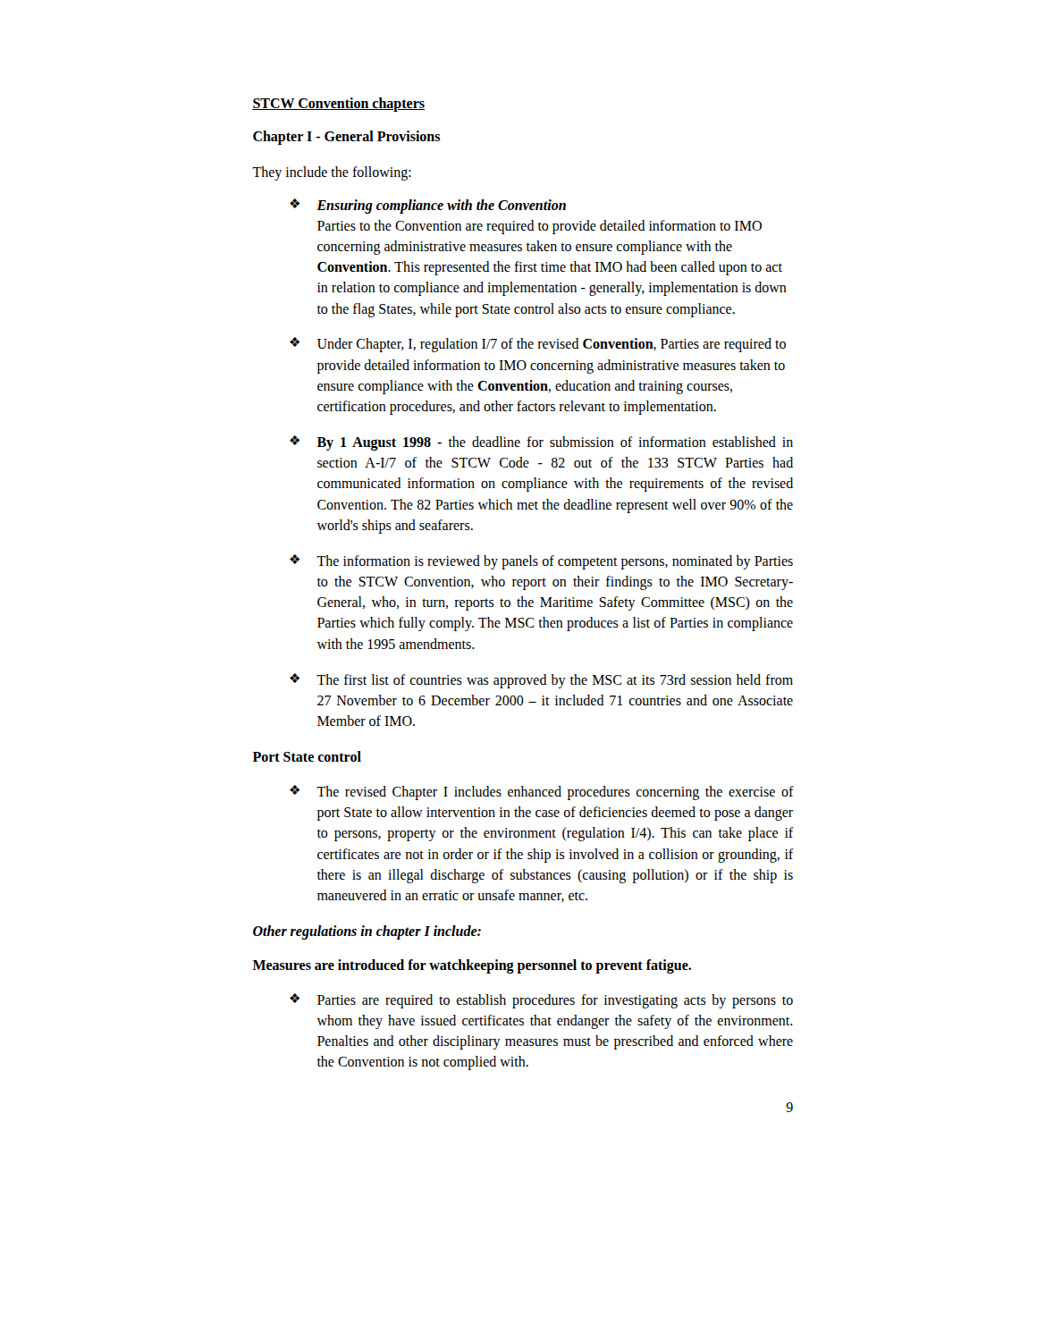STCW Convention chapters
Chapter I - General Provisions
They include the following:
Ensuring compliance with the Convention
Parties to the Convention are required to provide detailed information to IMO concerning administrative measures taken to ensure compliance with the Convention. This represented the first time that IMO had been called upon to act in relation to compliance and implementation - generally, implementation is down to the flag States, while port State control also acts to ensure compliance.
Under Chapter, I, regulation I/7 of the revised Convention, Parties are required to provide detailed information to IMO concerning administrative measures taken to ensure compliance with the Convention, education and training courses, certification procedures, and other factors relevant to implementation.
By 1 August 1998 - the deadline for submission of information established in section A-I/7 of the STCW Code - 82 out of the 133 STCW Parties had communicated information on compliance with the requirements of the revised Convention. The 82 Parties which met the deadline represent well over 90% of the world's ships and seafarers.
The information is reviewed by panels of competent persons, nominated by Parties to the STCW Convention, who report on their findings to the IMO Secretary-General, who, in turn, reports to the Maritime Safety Committee (MSC) on the Parties which fully comply. The MSC then produces a list of Parties in compliance with the 1995 amendments.
The first list of countries was approved by the MSC at its 73rd session held from 27 November to 6 December 2000 – it included 71 countries and one Associate Member of IMO.
Port State control
The revised Chapter I includes enhanced procedures concerning the exercise of port State to allow intervention in the case of deficiencies deemed to pose a danger to persons, property or the environment (regulation I/4). This can take place if certificates are not in order or if the ship is involved in a collision or grounding, if there is an illegal discharge of substances (causing pollution) or if the ship is maneuvered in an erratic or unsafe manner, etc.
Other regulations in chapter I include:
Measures are introduced for watchkeeping personnel to prevent fatigue.
Parties are required to establish procedures for investigating acts by persons to whom they have issued certificates that endanger the safety of the environment. Penalties and other disciplinary measures must be prescribed and enforced where the Convention is not complied with.
9